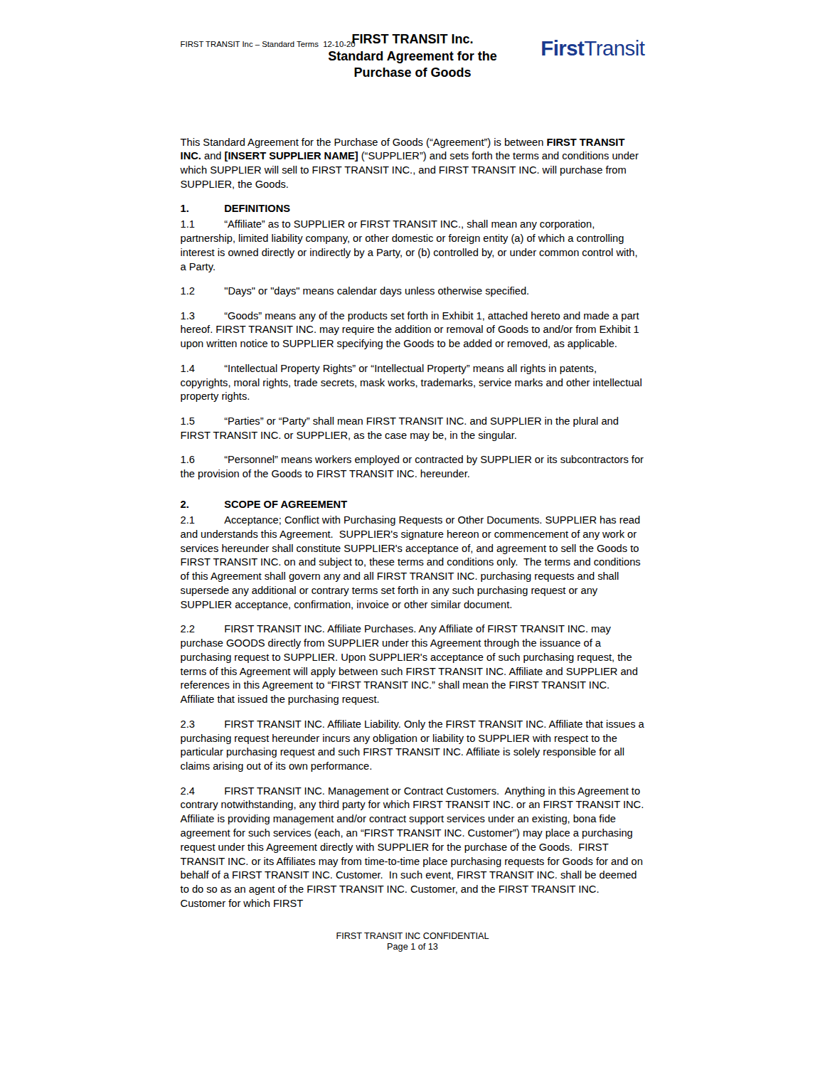FIRST TRANSIT Inc – Standard Terms 12-10-20
First Transit
FIRST TRANSIT Inc.
Standard Agreement for the
Purchase of Goods
This Standard Agreement for the Purchase of Goods (“Agreement”) is between FIRST TRANSIT INC. and [INSERT SUPPLIER NAME] (“SUPPLIER”) and sets forth the terms and conditions under which SUPPLIER will sell to FIRST TRANSIT INC., and FIRST TRANSIT INC. will purchase from SUPPLIER, the Goods.
1. DEFINITIONS
1.1“Affiliate” as to SUPPLIER or FIRST TRANSIT INC., shall mean any corporation, partnership, limited liability company, or other domestic or foreign entity (a) of which a controlling interest is owned directly or indirectly by a Party, or (b) controlled by, or under common control with, a Party.
1.2"Days" or "days" means calendar days unless otherwise specified.
1.3“Goods” means any of the products set forth in Exhibit 1, attached hereto and made a part hereof. FIRST TRANSIT INC. may require the addition or removal of Goods to and/or from Exhibit 1 upon written notice to SUPPLIER specifying the Goods to be added or removed, as applicable.
1.4“Intellectual Property Rights” or “Intellectual Property” means all rights in patents, copyrights, moral rights, trade secrets, mask works, trademarks, service marks and other intellectual property rights.
1.5“Parties” or “Party” shall mean FIRST TRANSIT INC. and SUPPLIER in the plural and FIRST TRANSIT INC. or SUPPLIER, as the case may be, in the singular.
1.6“Personnel” means workers employed or contracted by SUPPLIER or its subcontractors for the provision of the Goods to FIRST TRANSIT INC. hereunder.
2. SCOPE OF AGREEMENT
2.1 Acceptance; Conflict with Purchasing Requests or Other Documents. SUPPLIER has read and understands this Agreement. SUPPLIER's signature hereon or commencement of any work or services hereunder shall constitute SUPPLIER's acceptance of, and agreement to sell the Goods to FIRST TRANSIT INC. on and subject to, these terms and conditions only. The terms and conditions of this Agreement shall govern any and all FIRST TRANSIT INC. purchasing requests and shall supersede any additional or contrary terms set forth in any such purchasing request or any SUPPLIER acceptance, confirmation, invoice or other similar document.
2.2 FIRST TRANSIT INC. Affiliate Purchases. Any Affiliate of FIRST TRANSIT INC. may purchase GOODS directly from SUPPLIER under this Agreement through the issuance of a purchasing request to SUPPLIER. Upon SUPPLIER's acceptance of such purchasing request, the terms of this Agreement will apply between such FIRST TRANSIT INC. Affiliate and SUPPLIER and references in this Agreement to “FIRST TRANSIT INC.” shall mean the FIRST TRANSIT INC. Affiliate that issued the purchasing request.
2.3 FIRST TRANSIT INC. Affiliate Liability. Only the FIRST TRANSIT INC. Affiliate that issues a purchasing request hereunder incurs any obligation or liability to SUPPLIER with respect to the particular purchasing request and such FIRST TRANSIT INC. Affiliate is solely responsible for all claims arising out of its own performance.
2.4 FIRST TRANSIT INC. Management or Contract Customers. Anything in this Agreement to contrary notwithstanding, any third party for which FIRST TRANSIT INC. or an FIRST TRANSIT INC. Affiliate is providing management and/or contract support services under an existing, bona fide agreement for such services (each, an “FIRST TRANSIT INC. Customer”) may place a purchasing request under this Agreement directly with SUPPLIER for the purchase of the Goods. FIRST TRANSIT INC. or its Affiliates may from time-to-time place purchasing requests for Goods for and on behalf of a FIRST TRANSIT INC. Customer. In such event, FIRST TRANSIT INC. shall be deemed to do so as an agent of the FIRST TRANSIT INC. Customer, and the FIRST TRANSIT INC. Customer for which FIRST
FIRST TRANSIT INC CONFIDENTIAL
Page 1 of 13